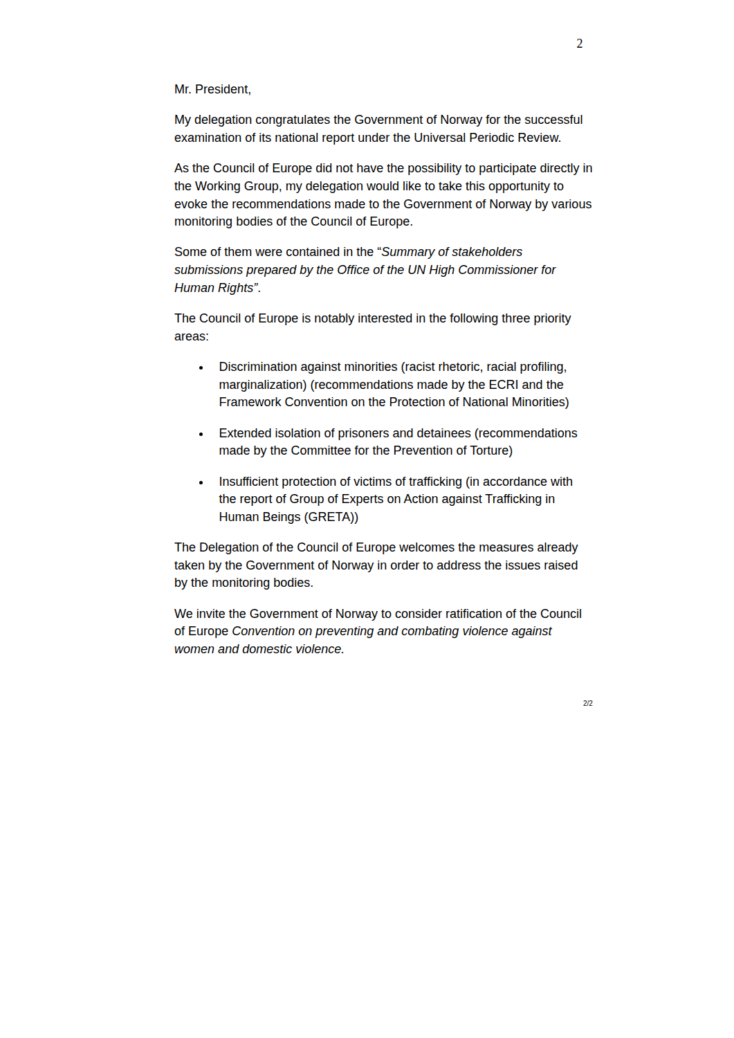2
Mr. President,
My delegation congratulates the Government of Norway for the successful examination of its national report under the Universal Periodic Review.
As the Council of Europe did not have the possibility to participate directly in the Working Group, my delegation would like to take this opportunity to evoke the recommendations made to the Government of Norway by various monitoring bodies of the Council of Europe.
Some of them were contained in the “Summary of stakeholders submissions prepared by the Office of the UN High Commissioner for Human Rights”.
The Council of Europe is notably interested in the following three priority areas:
Discrimination against minorities (racist rhetoric, racial profiling, marginalization) (recommendations made by the ECRI and the Framework Convention on the Protection of National Minorities)
Extended isolation of prisoners and detainees (recommendations made by the Committee for the Prevention of Torture)
Insufficient protection of victims of trafficking (in accordance with the report of Group of Experts on Action against Trafficking in Human Beings (GRETA))
The Delegation of the Council of Europe welcomes the measures already taken by the Government of Norway in order to address the issues raised by the monitoring bodies.
We invite the Government of Norway to consider ratification of the Council of Europe Convention on preventing and combating violence against women and domestic violence.
2/2